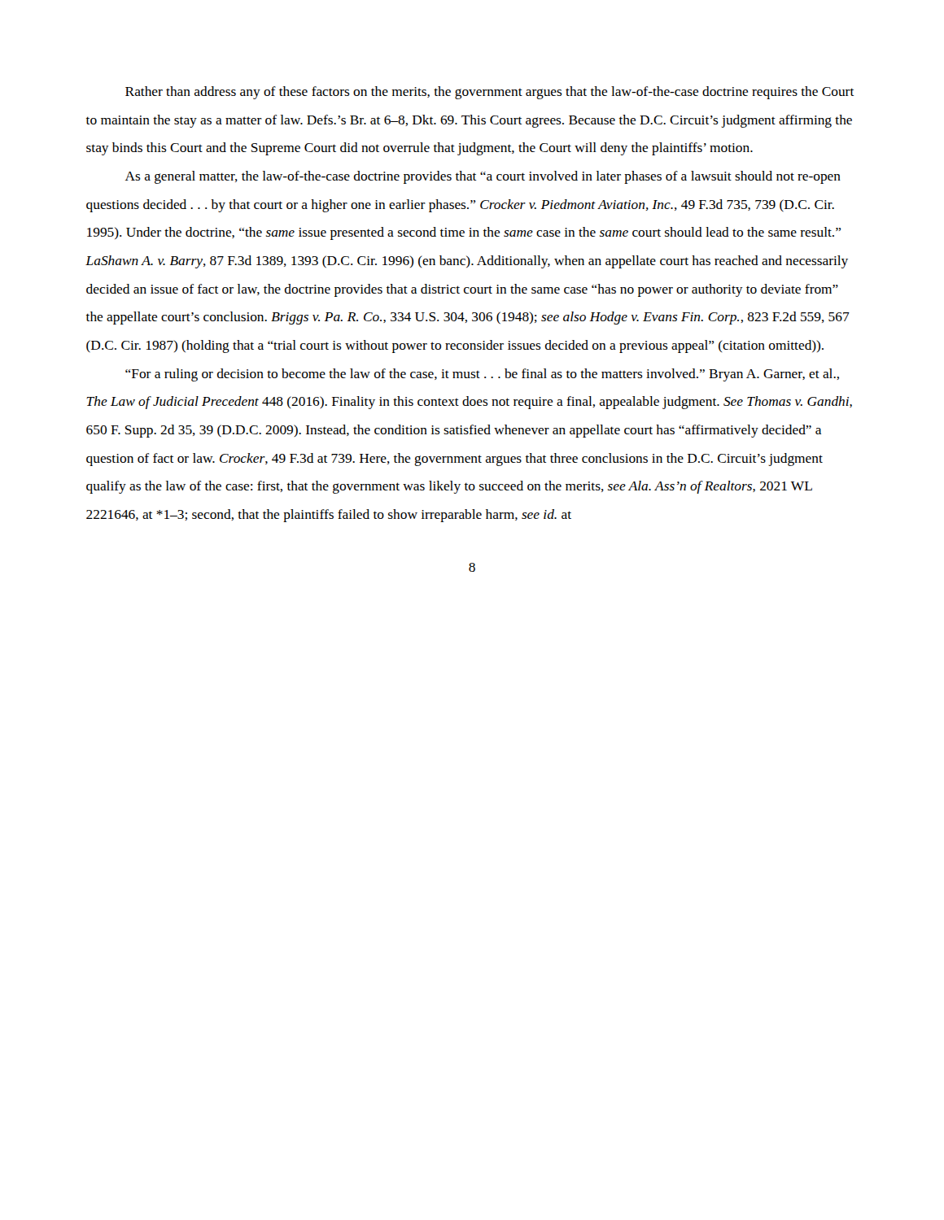Rather than address any of these factors on the merits, the government argues that the law-of-the-case doctrine requires the Court to maintain the stay as a matter of law. Defs.’s Br. at 6–8, Dkt. 69. This Court agrees. Because the D.C. Circuit’s judgment affirming the stay binds this Court and the Supreme Court did not overrule that judgment, the Court will deny the plaintiffs’ motion.
As a general matter, the law-of-the-case doctrine provides that “a court involved in later phases of a lawsuit should not re-open questions decided . . . by that court or a higher one in earlier phases.” Crocker v. Piedmont Aviation, Inc., 49 F.3d 735, 739 (D.C. Cir. 1995). Under the doctrine, “the same issue presented a second time in the same case in the same court should lead to the same result.” LaShawn A. v. Barry, 87 F.3d 1389, 1393 (D.C. Cir. 1996) (en banc). Additionally, when an appellate court has reached and necessarily decided an issue of fact or law, the doctrine provides that a district court in the same case “has no power or authority to deviate from” the appellate court’s conclusion. Briggs v. Pa. R. Co., 334 U.S. 304, 306 (1948); see also Hodge v. Evans Fin. Corp., 823 F.2d 559, 567 (D.C. Cir. 1987) (holding that a “trial court is without power to reconsider issues decided on a previous appeal” (citation omitted)).
“For a ruling or decision to become the law of the case, it must . . . be final as to the matters involved.” Bryan A. Garner, et al., The Law of Judicial Precedent 448 (2016). Finality in this context does not require a final, appealable judgment. See Thomas v. Gandhi, 650 F. Supp. 2d 35, 39 (D.D.C. 2009). Instead, the condition is satisfied whenever an appellate court has “affirmatively decided” a question of fact or law. Crocker, 49 F.3d at 739. Here, the government argues that three conclusions in the D.C. Circuit’s judgment qualify as the law of the case: first, that the government was likely to succeed on the merits, see Ala. Ass’n of Realtors, 2021 WL 2221646, at *1–3; second, that the plaintiffs failed to show irreparable harm, see id. at
8